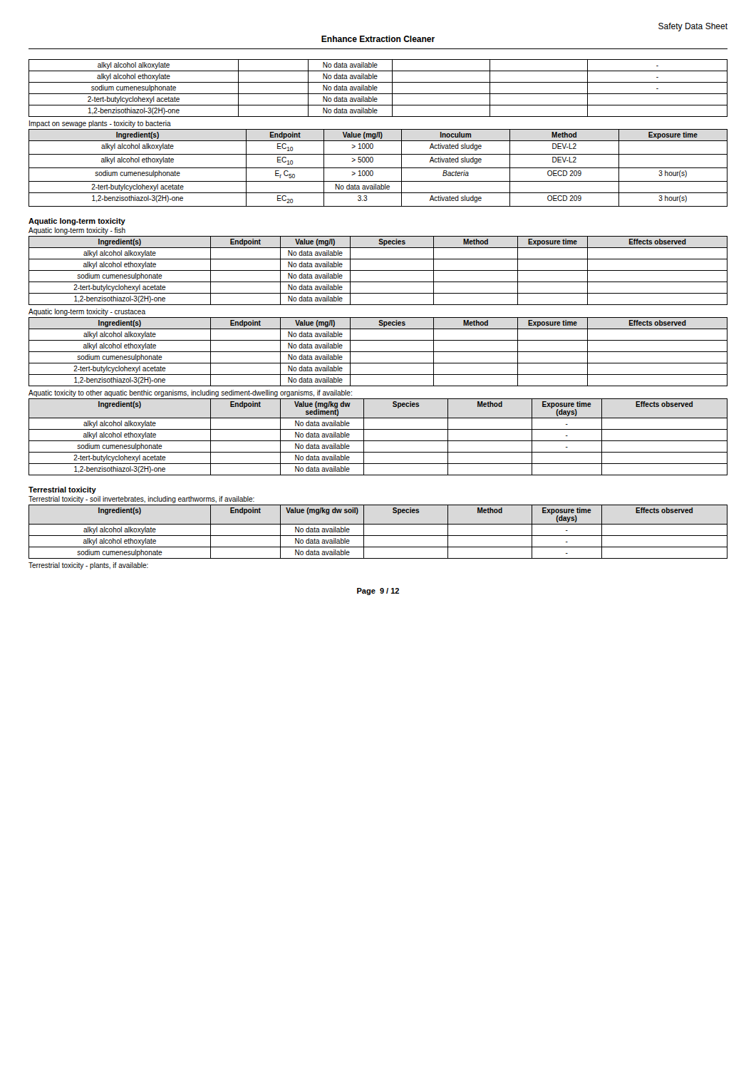Safety Data Sheet
Enhance Extraction Cleaner
| alkyl alcohol alkoxylate | | No data available | | | - |
| alkyl alcohol ethoxylate | | No data available | | | - |
| sodium cumenesulphonate | | No data available | | | - |
| 2-tert-butylcyclohexyl acetate | | No data available | | | |
| 1,2-benzisothiazol-3(2H)-one | | No data available | | | |
Impact on sewage plants - toxicity to bacteria
| Ingredient(s) | Endpoint | Value (mg/l) | Inoculum | Method | Exposure time |
| --- | --- | --- | --- | --- | --- |
| alkyl alcohol alkoxylate | EC 10 | > 1000 | Activated sludge | DEV-L2 | |
| alkyl alcohol ethoxylate | EC 10 | > 5000 | Activated sludge | DEV-L2 | |
| sodium cumenesulphonate | E r C 50 | > 1000 | Bacteria | OECD 209 | 3 hour(s) |
| 2-tert-butylcyclohexyl acetate | | No data available | | | |
| 1,2-benzisothiazol-3(2H)-one | EC 20 | 3.3 | Activated sludge | OECD 209 | 3 hour(s) |
Aquatic long-term toxicity
Aquatic long-term toxicity - fish
| Ingredient(s) | Endpoint | Value (mg/l) | Species | Method | Exposure time | Effects observed |
| --- | --- | --- | --- | --- | --- | --- |
| alkyl alcohol alkoxylate | | No data available | | | | |
| alkyl alcohol ethoxylate | | No data available | | | | |
| sodium cumenesulphonate | | No data available | | | | |
| 2-tert-butylcyclohexyl acetate | | No data available | | | | |
| 1,2-benzisothiazol-3(2H)-one | | No data available | | | | |
Aquatic long-term toxicity - crustacea
| Ingredient(s) | Endpoint | Value (mg/l) | Species | Method | Exposure time | Effects observed |
| --- | --- | --- | --- | --- | --- | --- |
| alkyl alcohol alkoxylate | | No data available | | | | |
| alkyl alcohol ethoxylate | | No data available | | | | |
| sodium cumenesulphonate | | No data available | | | | |
| 2-tert-butylcyclohexyl acetate | | No data available | | | | |
| 1,2-benzisothiazol-3(2H)-one | | No data available | | | | |
Aquatic toxicity to other aquatic benthic organisms, including sediment-dwelling organisms, if available:
| Ingredient(s) | Endpoint | Value (mg/kg dw sediment) | Species | Method | Exposure time (days) | Effects observed |
| --- | --- | --- | --- | --- | --- | --- |
| alkyl alcohol alkoxylate | | No data available | | | - | |
| alkyl alcohol ethoxylate | | No data available | | | - | |
| sodium cumenesulphonate | | No data available | | | - | |
| 2-tert-butylcyclohexyl acetate | | No data available | | | | |
| 1,2-benzisothiazol-3(2H)-one | | No data available | | | | |
Terrestrial toxicity
Terrestrial toxicity - soil invertebrates, including earthworms, if available:
| Ingredient(s) | Endpoint | Value (mg/kg dw soil) | Species | Method | Exposure time (days) | Effects observed |
| --- | --- | --- | --- | --- | --- | --- |
| alkyl alcohol alkoxylate | | No data available | | | - | |
| alkyl alcohol ethoxylate | | No data available | | | - | |
| sodium cumenesulphonate | | No data available | | | - | |
Terrestrial toxicity - plants, if available:
Page 9 / 12